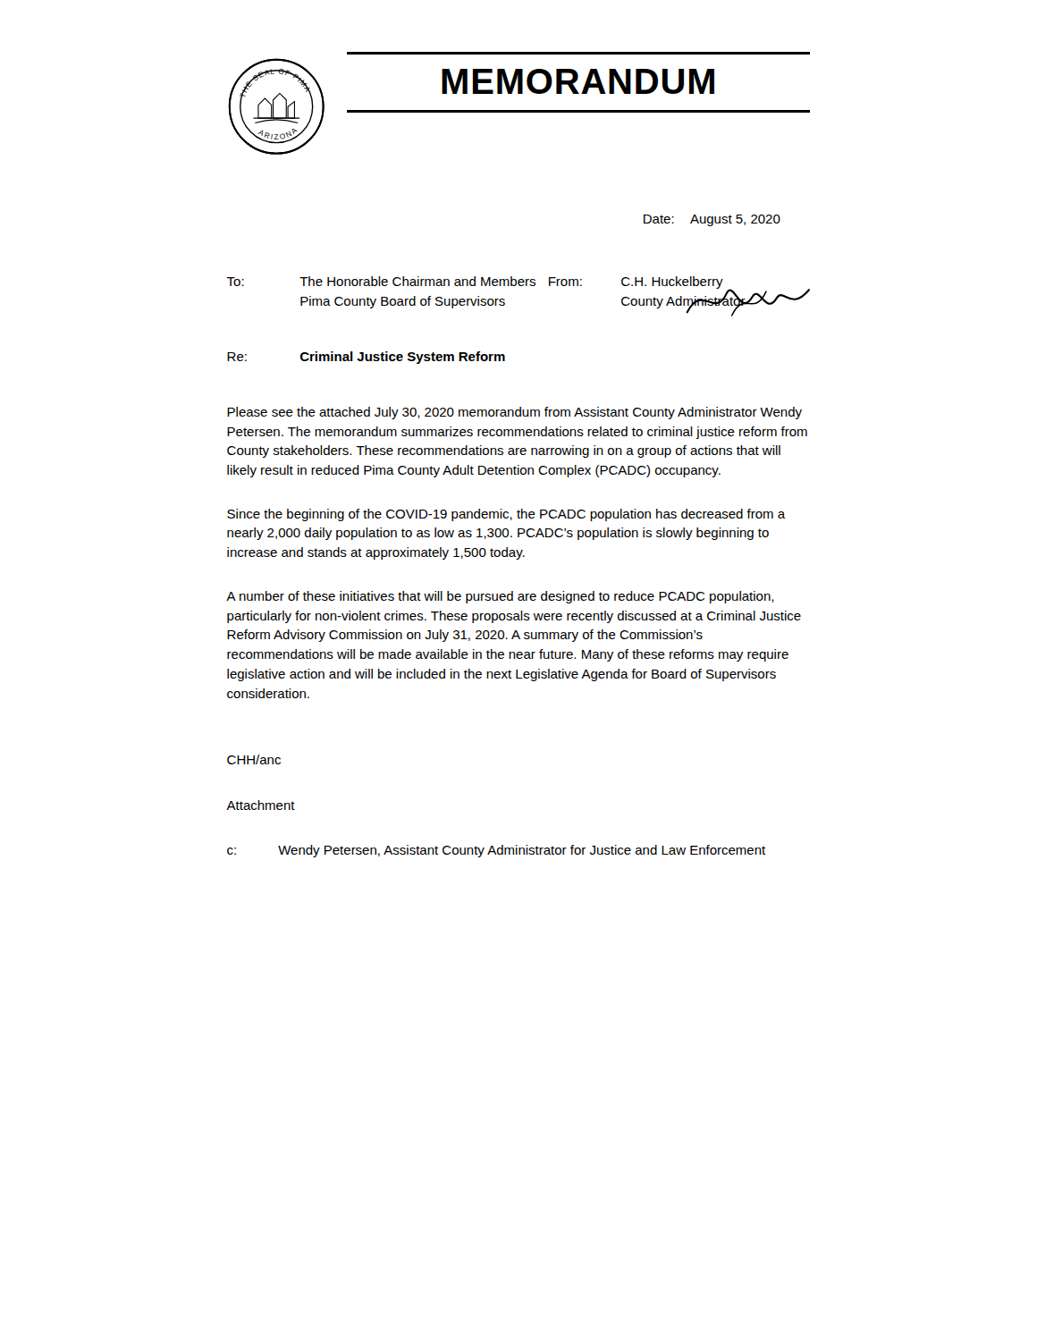THE SEAL OF PIMA ARIZONA
MEMORANDUM
Date: August 5, 2020
To:
The Honorable Chairman and Members Pima County Board of Supervisors
From:
C.H. Huckelberry County Administrator
Re:
Criminal Justice System Reform
Please see the attached July 30, 2020 memorandum from Assistant County Administrator Wendy Petersen. The memorandum summarizes recommendations related to criminal justice reform from County stakeholders. These recommendations are narrowing in on a group of actions that will likely result in reduced Pima County Adult Detention Complex (PCADC) occupancy.
Since the beginning of the COVID-19 pandemic, the PCADC population has decreased from a nearly 2,000 daily population to as low as 1,300. PCADC’s population is slowly beginning to increase and stands at approximately 1,500 today.
A number of these initiatives that will be pursued are designed to reduce PCADC population, particularly for non-violent crimes. These proposals were recently discussed at a Criminal Justice Reform Advisory Commission on July 31, 2020. A summary of the Commission’s recommendations will be made available in the near future. Many of these reforms may require legislative action and will be included in the next Legislative Agenda for Board of Supervisors consideration.
CHH/anc
Attachment
c:
Wendy Petersen, Assistant County Administrator for Justice and Law Enforcement